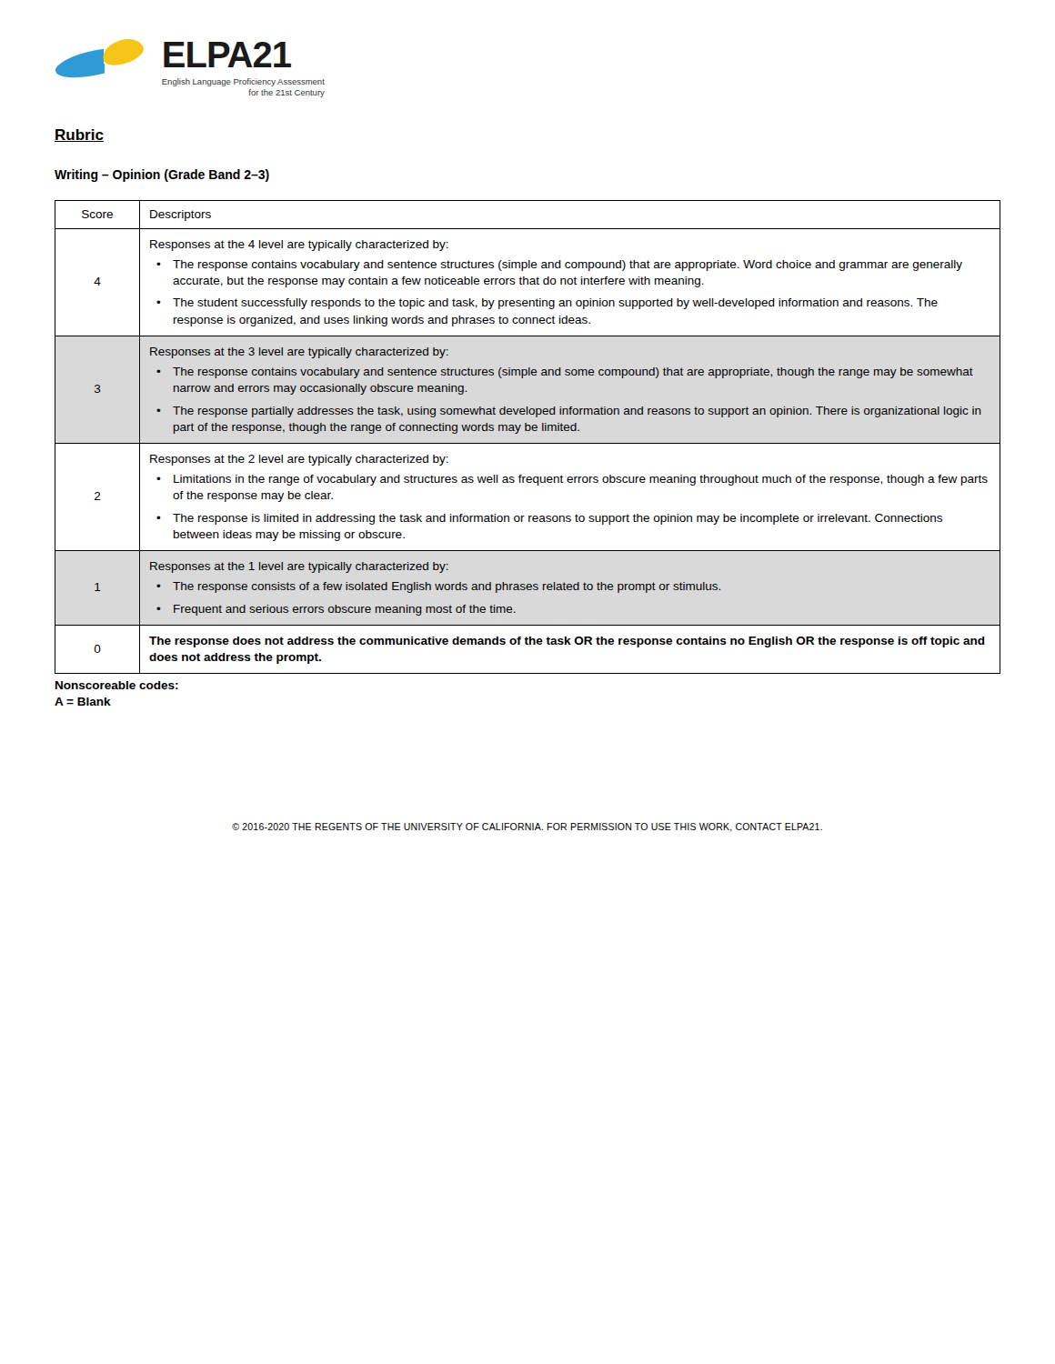ELPA21
English Language Proficiency Assessment
for the 21st Century
Rubric
Writing – Opinion (Grade Band 2–3)
| Score | Descriptors |
| --- | --- |
| 4 | Responses at the 4 level are typically characterized by: The response contains vocabulary and sentence structures (simple and compound) that are appropriate. Word choice and grammar are generally accurate, but the response may contain a few noticeable errors that do not interfere with meaning. The student successfully responds to the topic and task, by presenting an opinion supported by well-developed information and reasons. The response is organized, and uses linking words and phrases to connect ideas. |
| 3 | Responses at the 3 level are typically characterized by: The response contains vocabulary and sentence structures (simple and some compound) that are appropriate, though the range may be somewhat narrow and errors may occasionally obscure meaning. The response partially addresses the task, using somewhat developed information and reasons to support an opinion. There is organizational logic in part of the response, though the range of connecting words may be limited. |
| 2 | Responses at the 2 level are typically characterized by: Limitations in the range of vocabulary and structures as well as frequent errors obscure meaning throughout much of the response, though a few parts of the response may be clear. The response is limited in addressing the task and information or reasons to support the opinion may be incomplete or irrelevant. Connections between ideas may be missing or obscure. |
| 1 | Responses at the 1 level are typically characterized by: The response consists of a few isolated English words and phrases related to the prompt or stimulus. Frequent and serious errors obscure meaning most of the time. |
| 0 | The response does not address the communicative demands of the task OR the response contains no English OR the response is off topic and does not address the prompt. |
Nonscoreable codes:
A = Blank
© 2016-2020 THE REGENTS OF THE UNIVERSITY OF CALIFORNIA. FOR PERMISSION TO USE THIS WORK, CONTACT ELPA21.